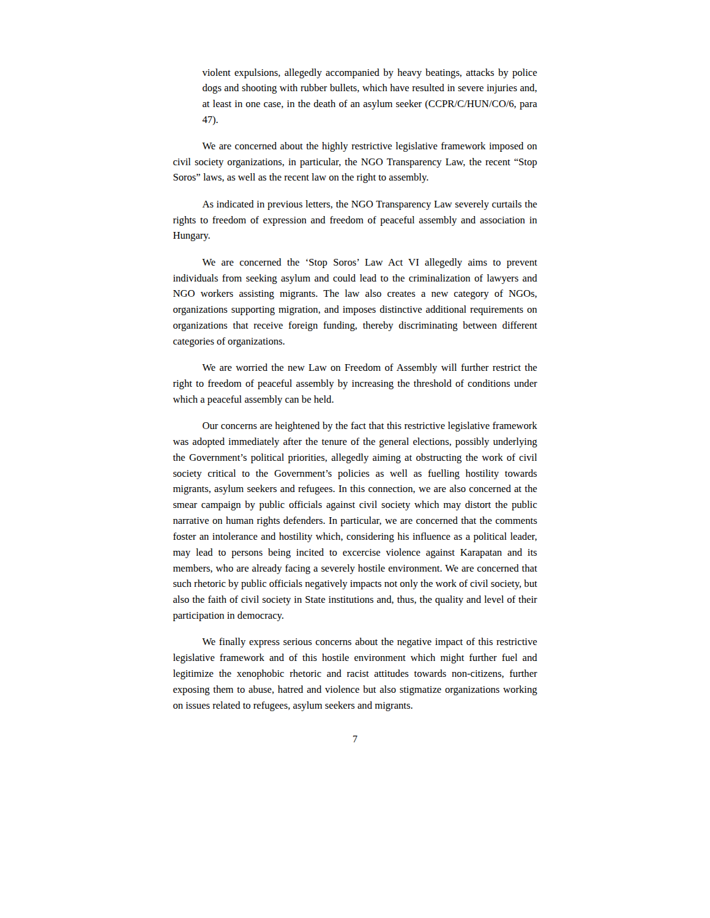violent expulsions, allegedly accompanied by heavy beatings, attacks by police dogs and shooting with rubber bullets, which have resulted in severe injuries and, at least in one case, in the death of an asylum seeker (CCPR/C/HUN/CO/6, para 47).
We are concerned about the highly restrictive legislative framework imposed on civil society organizations, in particular, the NGO Transparency Law, the recent “Stop Soros” laws, as well as the recent law on the right to assembly.
As indicated in previous letters, the NGO Transparency Law severely curtails the rights to freedom of expression and freedom of peaceful assembly and association in Hungary.
We are concerned the ‘Stop Soros’ Law Act VI allegedly aims to prevent individuals from seeking asylum and could lead to the criminalization of lawyers and NGO workers assisting migrants. The law also creates a new category of NGOs, organizations supporting migration, and imposes distinctive additional requirements on organizations that receive foreign funding, thereby discriminating between different categories of organizations.
We are worried the new Law on Freedom of Assembly will further restrict the right to freedom of peaceful assembly by increasing the threshold of conditions under which a peaceful assembly can be held.
Our concerns are heightened by the fact that this restrictive legislative framework was adopted immediately after the tenure of the general elections, possibly underlying the Government’s political priorities, allegedly aiming at obstructing the work of civil society critical to the Government’s policies as well as fuelling hostility towards migrants, asylum seekers and refugees. In this connection, we are also concerned at the smear campaign by public officials against civil society which may distort the public narrative on human rights defenders. In particular, we are concerned that the comments foster an intolerance and hostility which, considering his influence as a political leader, may lead to persons being incited to excercise violence against Karapatan and its members, who are already facing a severely hostile environment. We are concerned that such rhetoric by public officials negatively impacts not only the work of civil society, but also the faith of civil society in State institutions and, thus, the quality and level of their participation in democracy.
We finally express serious concerns about the negative impact of this restrictive legislative framework and of this hostile environment which might further fuel and legitimize the xenophobic rhetoric and racist attitudes towards non-citizens, further exposing them to abuse, hatred and violence but also stigmatize organizations working on issues related to refugees, asylum seekers and migrants.
7